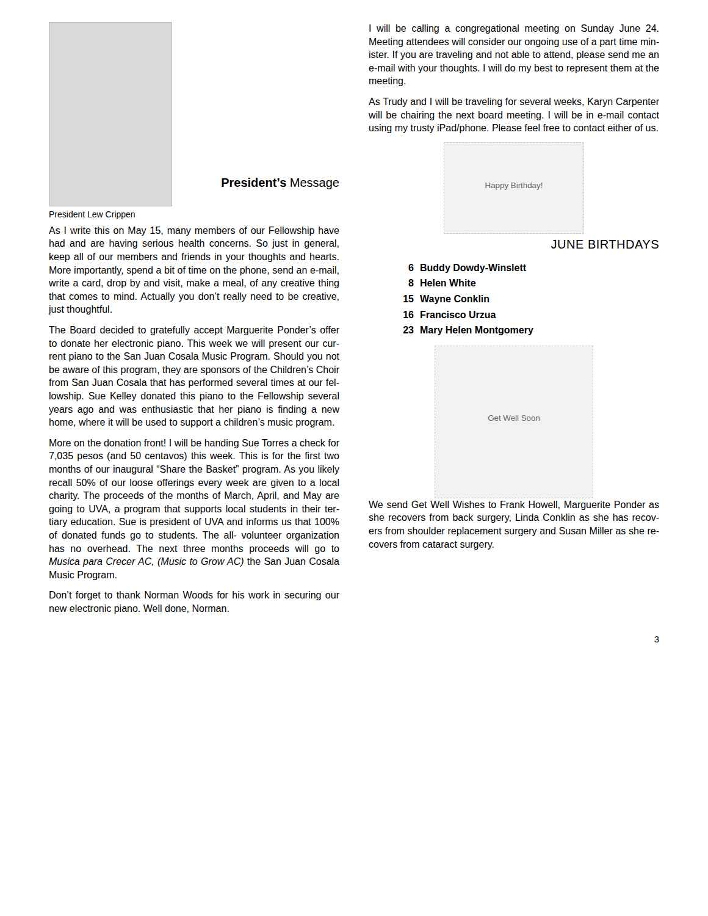President Lew Crippen
President’s Message
As I write this on May 15, many members of our Fellowship have had and are having serious health concerns. So just in general, keep all of our members and friends in your thoughts and hearts. More importantly, spend a bit of time on the phone, send an e-mail, write a card, drop by and visit, make a meal, of any creative thing that comes to mind. Actually you don’t really need to be creative, just thoughtful.
The Board decided to gratefully accept Marguerite Ponder’s offer to donate her electronic piano. This week we will present our current piano to the San Juan Cosala Music Program. Should you not be aware of this program, they are sponsors of the Children’s Choir from San Juan Cosala that has performed several times at our fellowship. Sue Kelley donated this piano to the Fellowship several years ago and was enthusiastic that her piano is finding a new home, where it will be used to support a children’s music program.
More on the donation front! I will be handing Sue Torres a check for 7,035 pesos (and 50 centavos) this week. This is for the first two months of our inaugural “Share the Basket” program. As you likely recall 50% of our loose offerings every week are given to a local charity. The proceeds of the months of March, April, and May are going to UVA, a program that supports local students in their tertiary education. Sue is president of UVA and informs us that 100% of donated funds go to students. The all- volunteer organization has no overhead. The next three months proceeds will go to Musica para Crecer AC, (Music to Grow AC) the San Juan Cosala Music Program.
Don’t forget to thank Norman Woods for his work in securing our new electronic piano. Well done, Norman.
I will be calling a congregational meeting on Sunday June 24. Meeting attendees will consider our ongoing use of a part time minister. If you are traveling and not able to attend, please send me an e-mail with your thoughts. I will do my best to represent them at the meeting.
As Trudy and I will be traveling for several weeks, Karyn Carpenter will be chairing the next board meeting. I will be in e-mail contact using my trusty iPad/phone. Please feel free to contact either of us.
Happy Birthday!
JUNE BIRTHDAYS
6 Buddy Dowdy-Winslett
8 Helen White
15 Wayne Conklin
16 Francisco Urzua
23 Mary Helen Montgomery
Get Well Soon
We send Get Well Wishes to Frank Howell, Marguerite Ponder as she recovers from back surgery, Linda Conklin as she has recovers from shoulder replacement surgery and Susan Miller as she recovers from cataract surgery.
3